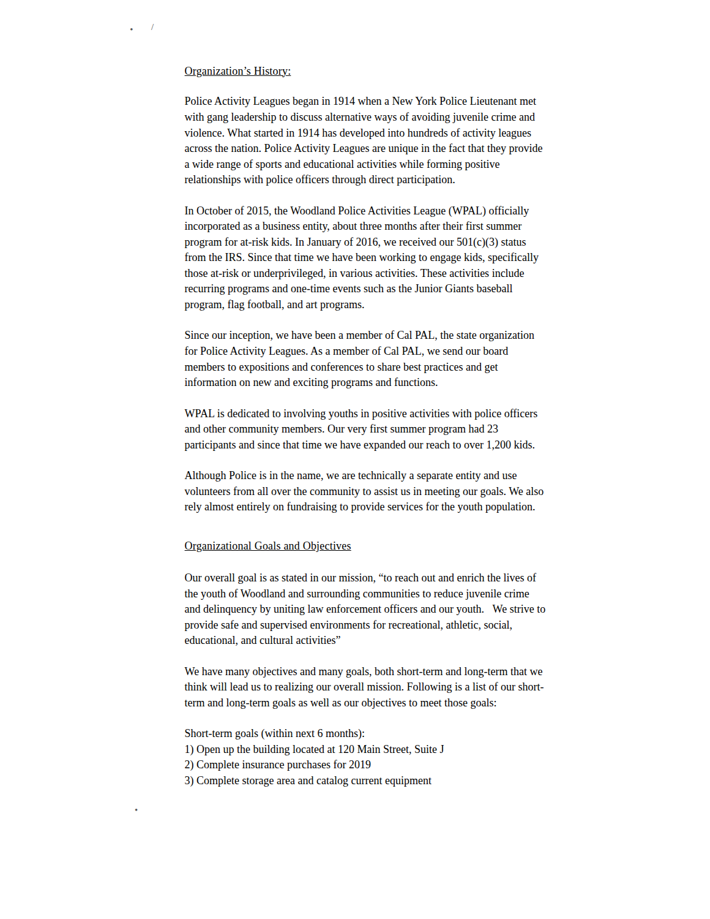• / •
Organization’s History:
Police Activity Leagues began in 1914 when a New York Police Lieutenant met with gang leadership to discuss alternative ways of avoiding juvenile crime and violence. What started in 1914 has developed into hundreds of activity leagues across the nation. Police Activity Leagues are unique in the fact that they provide a wide range of sports and educational activities while forming positive relationships with police officers through direct participation.
In October of 2015, the Woodland Police Activities League (WPAL) officially incorporated as a business entity, about three months after their first summer program for at-risk kids. In January of 2016, we received our 501(c)(3) status from the IRS. Since that time we have been working to engage kids, specifically those at-risk or underprivileged, in various activities. These activities include recurring programs and one-time events such as the Junior Giants baseball program, flag football, and art programs.
Since our inception, we have been a member of Cal PAL, the state organization for Police Activity Leagues. As a member of Cal PAL, we send our board members to expositions and conferences to share best practices and get information on new and exciting programs and functions.
WPAL is dedicated to involving youths in positive activities with police officers and other community members. Our very first summer program had 23 participants and since that time we have expanded our reach to over 1,200 kids.
Although Police is in the name, we are technically a separate entity and use volunteers from all over the community to assist us in meeting our goals. We also rely almost entirely on fundraising to provide services for the youth population.
Organizational Goals and Objectives
Our overall goal is as stated in our mission, “to reach out and enrich the lives of the youth of Woodland and surrounding communities to reduce juvenile crime and delinquency by uniting law enforcement officers and our youth. We strive to provide safe and supervised environments for recreational, athletic, social, educational, and cultural activities”
We have many objectives and many goals, both short-term and long-term that we think will lead us to realizing our overall mission. Following is a list of our short-term and long-term goals as well as our objectives to meet those goals:
Short-term goals (within next 6 months):
1) Open up the building located at 120 Main Street, Suite J
2) Complete insurance purchases for 2019
3) Complete storage area and catalog current equipment